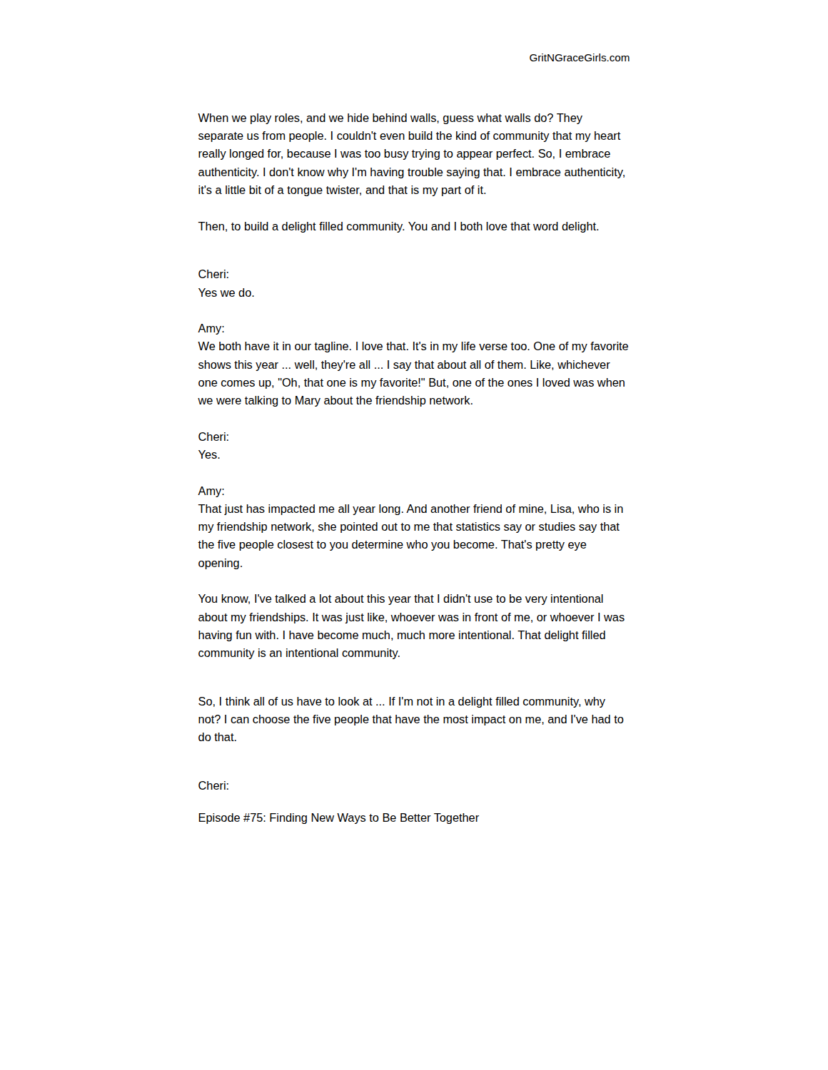GritNGraceGirls.com
When we play roles, and we hide behind walls, guess what walls do? They separate us from people. I couldn't even build the kind of community that my heart really longed for, because I was too busy trying to appear perfect. So, I embrace authenticity. I don't know why I'm having trouble saying that. I embrace authenticity, it's a little bit of a tongue twister, and that is my part of it.
Then, to build a delight filled community. You and I both love that word delight.
Cheri:
Yes we do.
Amy:
We both have it in our tagline. I love that. It's in my life verse too. One of my favorite shows this year ... well, they're all ... I say that about all of them. Like, whichever one comes up, "Oh, that one is my favorite!" But, one of the ones I loved was when we were talking to Mary about the friendship network.
Cheri:
Yes.
Amy:
That just has impacted me all year long. And another friend of mine, Lisa, who is in my friendship network, she pointed out to me that statistics say or studies say that the five people closest to you determine who you become. That's pretty eye opening.
You know, I've talked a lot about this year that I didn't use to be very intentional about my friendships. It was just like, whoever was in front of me, or whoever I was having fun with. I have become much, much more intentional. That delight filled community is an intentional community.
So, I think all of us have to look at ... If I'm not in a delight filled community, why not? I can choose the five people that have the most impact on me, and I've had to do that.
Cheri:
Episode #75: Finding New Ways to Be Better Together